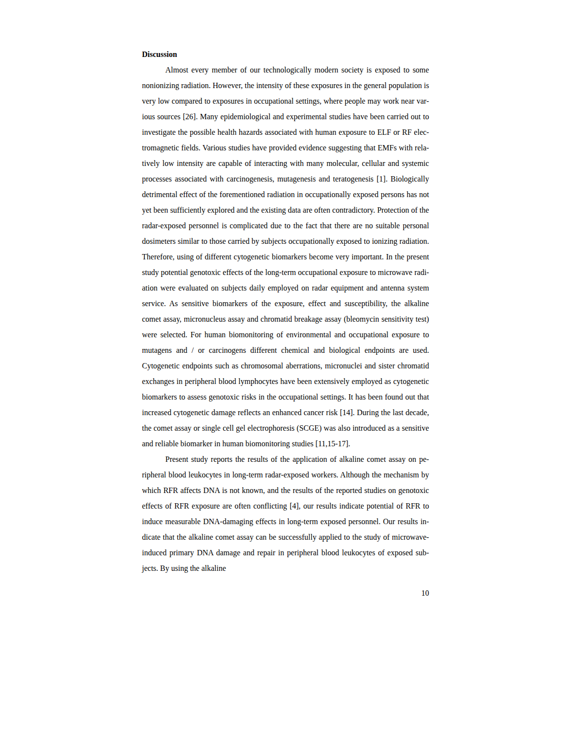Discussion
Almost every member of our technologically modern society is exposed to some nonionizing radiation. However, the intensity of these exposures in the general population is very low compared to exposures in occupational settings, where people may work near various sources [26]. Many epidemiological and experimental studies have been carried out to investigate the possible health hazards associated with human exposure to ELF or RF electromagnetic fields. Various studies have provided evidence suggesting that EMFs with relatively low intensity are capable of interacting with many molecular, cellular and systemic processes associated with carcinogenesis, mutagenesis and teratogenesis [1]. Biologically detrimental effect of the forementioned radiation in occupationally exposed persons has not yet been sufficiently explored and the existing data are often contradictory. Protection of the radar-exposed personnel is complicated due to the fact that there are no suitable personal dosimeters similar to those carried by subjects occupationally exposed to ionizing radiation. Therefore, using of different cytogenetic biomarkers become very important. In the present study potential genotoxic effects of the long-term occupational exposure to microwave radiation were evaluated on subjects daily employed on radar equipment and antenna system service. As sensitive biomarkers of the exposure, effect and susceptibility, the alkaline comet assay, micronucleus assay and chromatid breakage assay (bleomycin sensitivity test) were selected. For human biomonitoring of environmental and occupational exposure to mutagens and / or carcinogens different chemical and biological endpoints are used. Cytogenetic endpoints such as chromosomal aberrations, micronuclei and sister chromatid exchanges in peripheral blood lymphocytes have been extensively employed as cytogenetic biomarkers to assess genotoxic risks in the occupational settings. It has been found out that increased cytogenetic damage reflects an enhanced cancer risk [14]. During the last decade, the comet assay or single cell gel electrophoresis (SCGE) was also introduced as a sensitive and reliable biomarker in human biomonitoring studies [11,15-17].
Present study reports the results of the application of alkaline comet assay on peripheral blood leukocytes in long-term radar-exposed workers. Although the mechanism by which RFR affects DNA is not known, and the results of the reported studies on genotoxic effects of RFR exposure are often conflicting [4], our results indicate potential of RFR to induce measurable DNA-damaging effects in long-term exposed personnel. Our results indicate that the alkaline comet assay can be successfully applied to the study of microwave-induced primary DNA damage and repair in peripheral blood leukocytes of exposed subjects. By using the alkaline
10